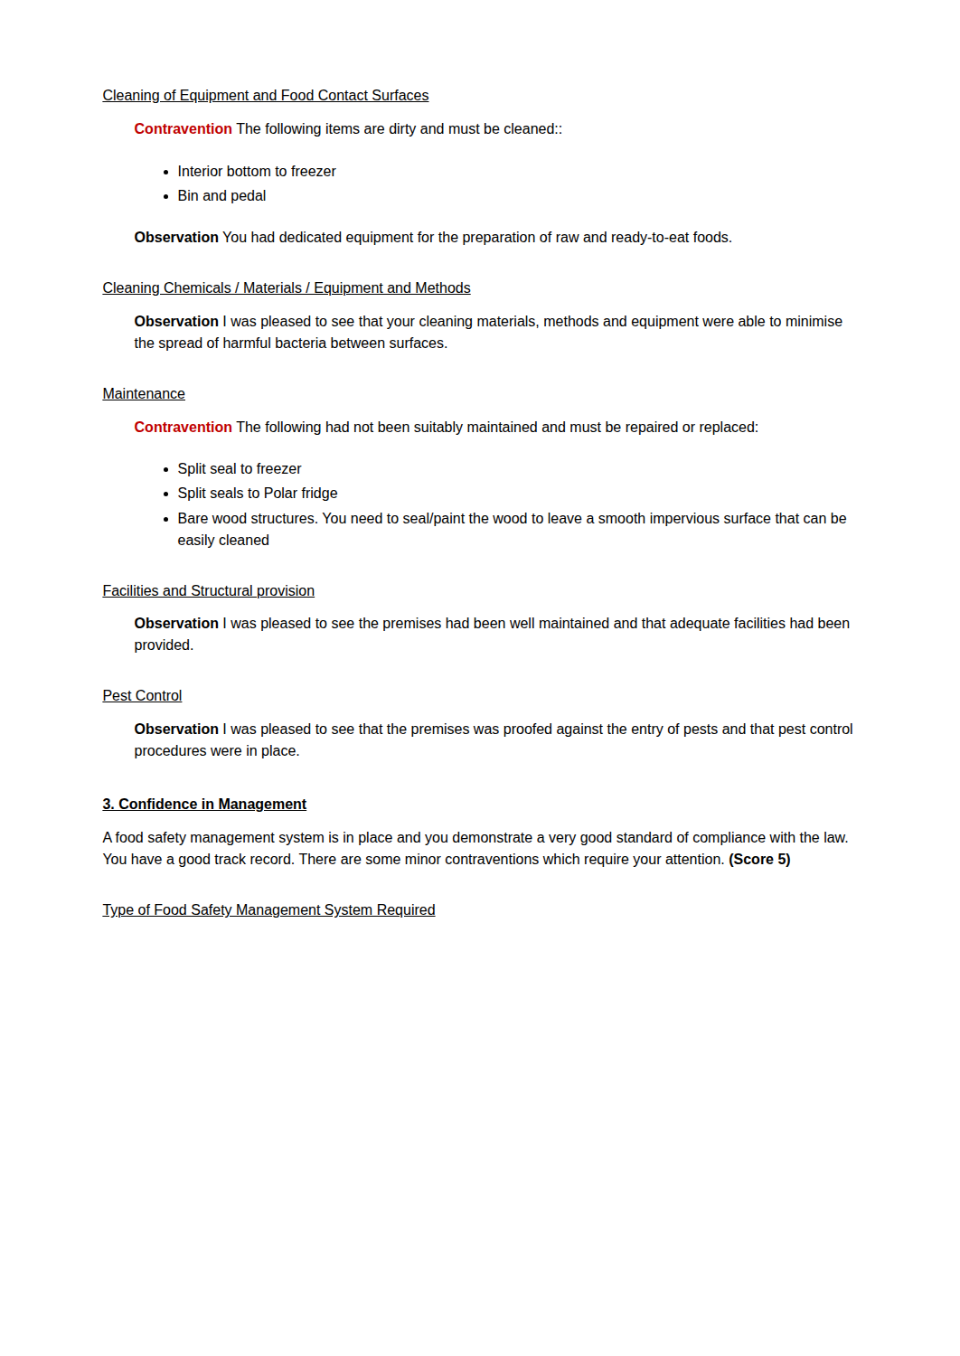Cleaning of Equipment and Food Contact Surfaces
Contravention The following items are dirty and must be cleaned::
Interior bottom to freezer
Bin and pedal
Observation You had dedicated equipment for the preparation of raw and ready-to-eat foods.
Cleaning Chemicals / Materials / Equipment and Methods
Observation I was pleased to see that your cleaning materials, methods and equipment were able to minimise the spread of harmful bacteria between surfaces.
Maintenance
Contravention The following had not been suitably maintained and must be repaired or replaced:
Split seal to freezer
Split seals to Polar fridge
Bare wood structures. You need to seal/paint the wood to leave a smooth impervious surface that can be easily cleaned
Facilities and Structural provision
Observation I was pleased to see the premises had been well maintained and that adequate facilities had been provided.
Pest Control
Observation I was pleased to see that the premises was proofed against the entry of pests and that pest control procedures were in place.
3. Confidence in Management
A food safety management system is in place and you demonstrate a very good standard of compliance with the law. You have a good track record. There are some minor contraventions which require your attention. (Score 5)
Type of Food Safety Management System Required